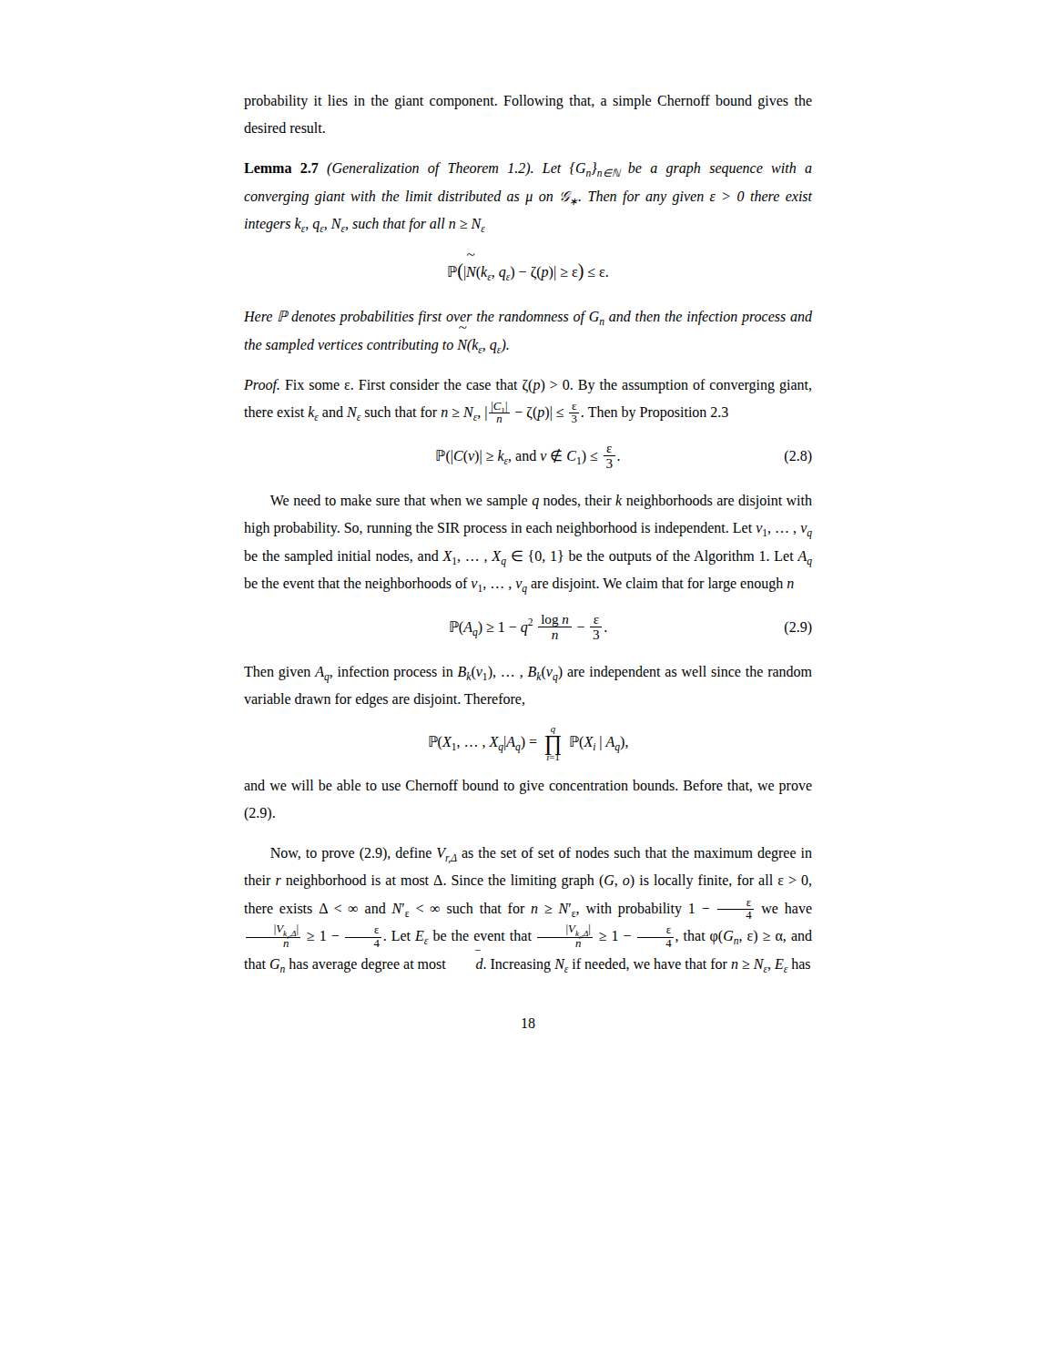probability it lies in the giant component. Following that, a simple Chernoff bound gives the desired result.
Lemma 2.7 (Generalization of Theorem 1.2). Let {Gn}n∈ℕ be a graph sequence with a converging giant with the limit distributed as μ on 𝒢∗. Then for any given ε > 0 there exist integers kε, qε, Nε, such that for all n ≥ Nε
ℙ(|N(kε, qε) − ζ(p)| ≥ ε) ≤ ε.
Here ℙ denotes probabilities first over the randomness of Gn and then the infection process and the sampled vertices contributing to N(kε, qε).
Proof. Fix some ε. First consider the case that ζ(p) > 0. By the assumption of converging giant, there exist kε and Nε such that for n ≥ Nε, ||C1|n − ζ(p)| ≤ ε 3. Then by Proposition 2.3
ℙ(|C(v)| ≥ kε, and v ∉ C1) ≤ ε 3. (2.8)
We need to make sure that when we sample q nodes, their k neighborhoods are disjoint with high probability. So, running the SIR process in each neighborhood is independent. Let v1, … , vq be the sampled initial nodes, and X1, … , Xq ∈ {0, 1} be the outputs of the Algorithm 1. Let Aq be the event that the neighborhoods of v1, … , vq are disjoint. We claim that for large enough n
ℙ(Aq) ≥ 1 − q2 log n n − ε 3. (2.9)
Then given Aq, infection process in Bk(v1), … , Bk(vq) are independent as well since the random variable drawn for edges are disjoint. Therefore,
ℙ(X1, … , Xq|Aq) = ∏qi=1 ℙ(Xi | Aq),
and we will be able to use Chernoff bound to give concentration bounds. Before that, we prove (2.9).
Now, to prove (2.9), define Vr,Δ as the set of set of nodes such that the maximum degree in their r neighborhood is at most Δ. Since the limiting graph (G, o) is locally finite, for all ε > 0, there exists Δ < ∞ and N′ε < ∞ such that for n ≥ N′ε, with probability 1 − ε 4 we have |Vkε,Δ|n ≥ 1 − ε 4. Let Eε be the event that |Vkε,Δ|n ≥ 1 − ε 4, that φ(Gn, ε) ≥ α, and that Gn has average degree at most d. Increasing Nε if needed, we have that for n ≥ Nε, Eε has
18